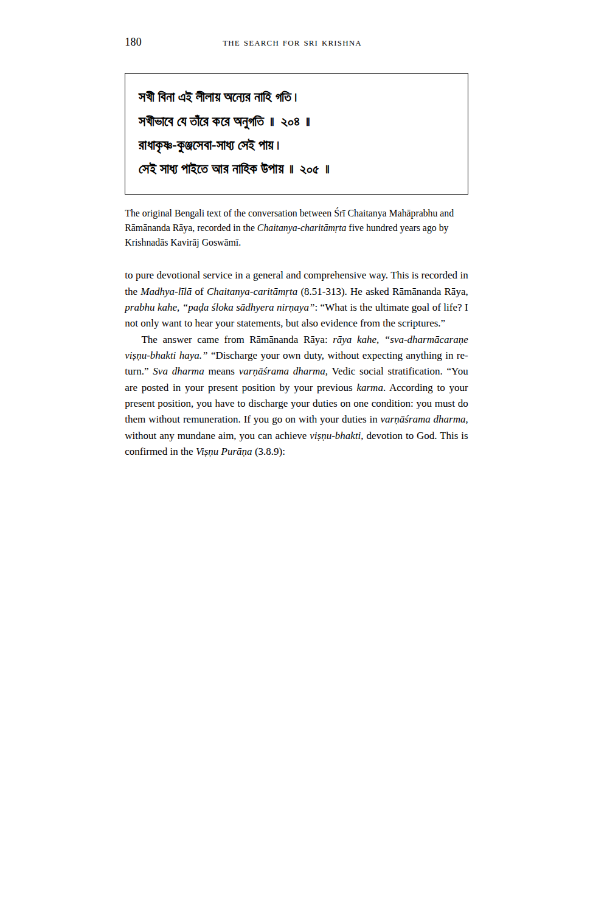180 The Search for Sri Krishna
সখী বিনা এই লীলায় অন্যের নাহি গতি।
সখীভাবে যে তাঁরে করে অনুগতি ॥ ২০৪ ॥
রাধাকৃষ্ণ-কুঞ্জসেবা-সাধ্য সেই পায়।
সেই সাধ্য পাইতে আর নাহিক উপায় ॥ ২০৫ ॥
The original Bengali text of the conversation between Śrī Chaitanya Mahāprabhu and Rāmānanda Rāya, recorded in the Chaitanya-charitāmṛta five hundred years ago by Krishnadās Kavirāj Goswāmī.
to pure devotional service in a general and comprehensive way. This is recorded in the Madhya-līlā of Chaitanya-caritāmṛta (8.51-313). He asked Rāmānanda Rāya, prabhu kahe, “paḍa śloka sādhyera nirṇaya”: “What is the ultimate goal of life? I not only want to hear your statements, but also evidence from the scriptures.”
The answer came from Rāmānanda Rāya: rāya kahe, “sva-dharmācaraṇe viṣṇu-bhakti haya.” “Discharge your own duty, without expecting anything in return.” Sva dharma means varṇāśrama dharma, Vedic social stratification. “You are posted in your present position by your previous karma. According to your present position, you have to discharge your duties on one condition: you must do them without remuneration. If you go on with your duties in varṇāśrama dharma, without any mundane aim, you can achieve viṣṇu-bhakti, devotion to God. This is confirmed in the Viṣṇu Purāṇa (3.8.9):